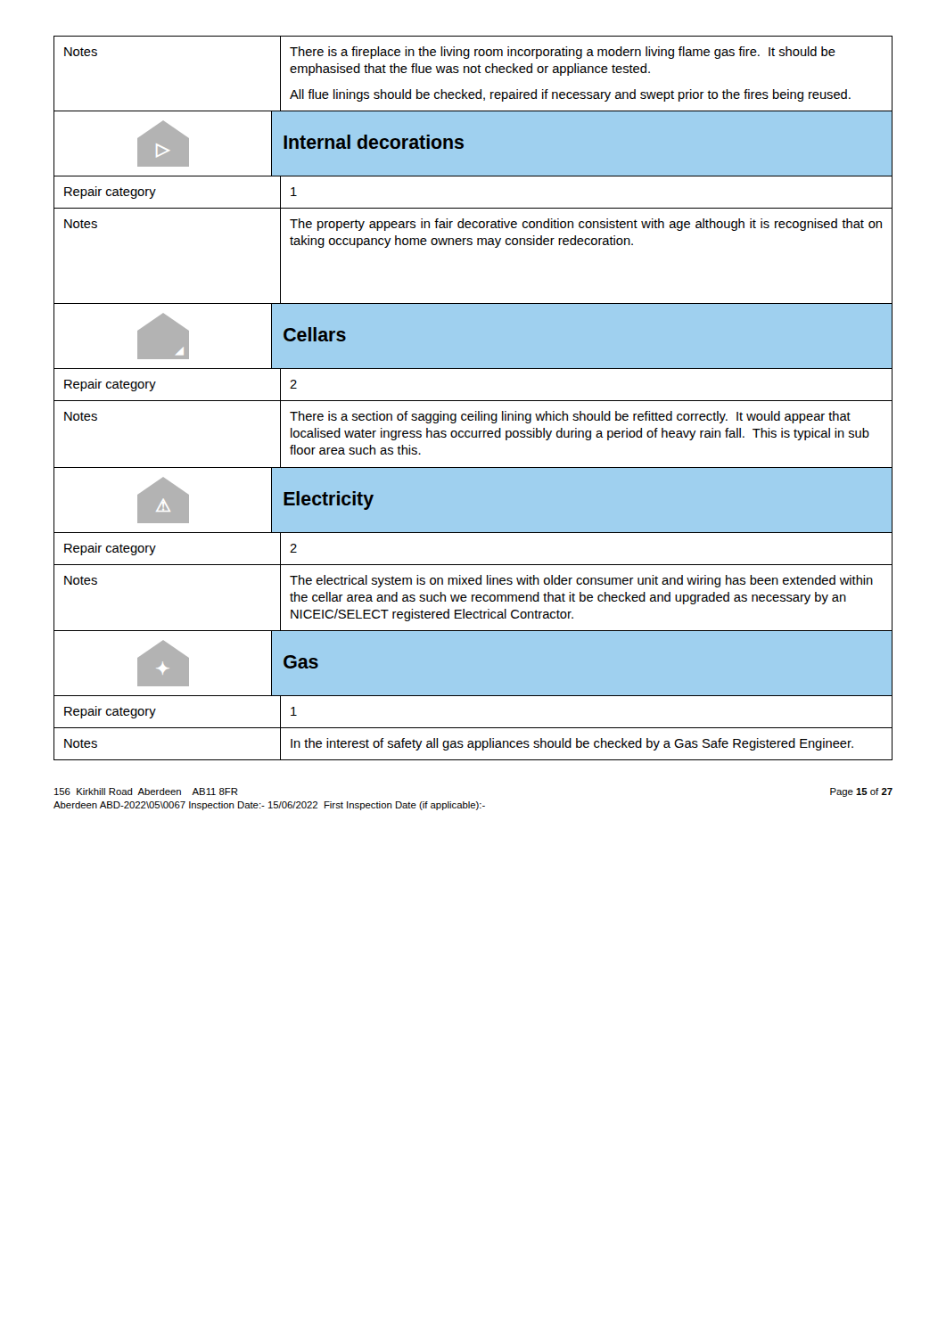| Notes | There is a fireplace in the living room incorporating a modern living flame gas fire. It should be emphasised that the flue was not checked or appliance tested. All flue linings should be checked, repaired if necessary and swept prior to the fires being reused. |
| ▷ Internal decorations |
| Repair category | 1 |
| Notes | The property appears in fair decorative condition consistent with age although it is recognised that on taking occupancy home owners may consider redecoration. |
| ◢ Cellars |
| Repair category | 2 |
| Notes | There is a section of sagging ceiling lining which should be refitted correctly. It would appear that localised water ingress has occurred possibly during a period of heavy rain fall. This is typical in sub floor area such as this. |
| ⚠ Electricity |
| Repair category | 2 |
| Notes | The electrical system is on mixed lines with older consumer unit and wiring has been extended within the cellar area and as such we recommend that it be checked and upgraded as necessary by an NICEIC/SELECT registered Electrical Contractor. |
| ✦ Gas |
| Repair category | 1 |
| Notes | In the interest of safety all gas appliances should be checked by a Gas Safe Registered Engineer. |
156 Kirkhill Road Aberdeen AB11 8FR
Aberdeen ABD-2022\05\0067 Inspection Date:- 15/06/2022 First Inspection Date (if applicable):-
Page 15 of 27